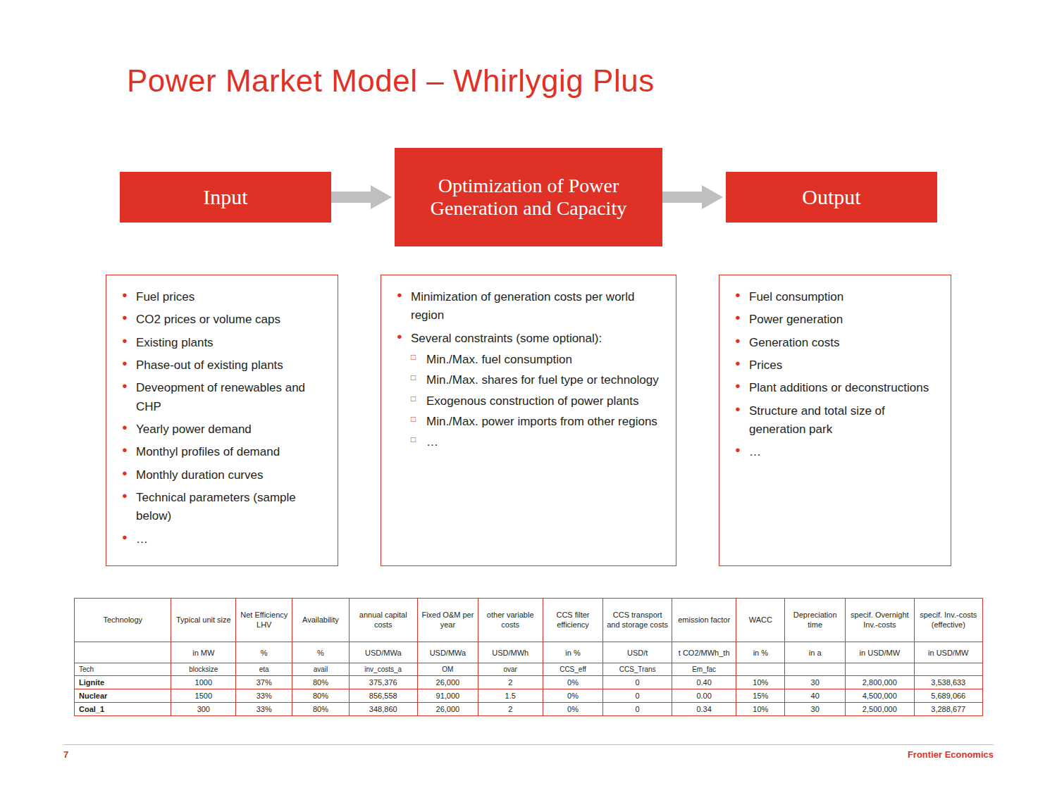Power Market Model – Whirlygig Plus
Input
Optimization of Power Generation and Capacity
Output
Fuel prices
CO2 prices or volume caps
Existing plants
Phase-out of existing plants
Deveopment of renewables and CHP
Yearly power demand
Monthyl profiles of demand
Monthly duration curves
Technical parameters (sample below)
…
Minimization of generation costs per world region
Several constraints (some optional):
Min./Max. fuel consumption
Min./Max. shares for fuel type or technology
Exogenous construction of power plants
Min./Max. power imports from other regions
…
Fuel consumption
Power generation
Generation costs
Prices
Plant additions or deconstructions
Structure and total size of generation park
…
| Technology | Typical unit size | Net Efficiency LHV | Availability | annual capital costs | Fixed O&M per year | other variable costs | CCS filter efficiency | CCS transport and storage costs | emission factor | WACC | Depreciation time | specif. Overnight Inv.-costs | specif. Inv.-costs (effective) |
| --- | --- | --- | --- | --- | --- | --- | --- | --- | --- | --- | --- | --- | --- |
| | in MW | % | % | USD/MWa | USD/MWa | USD/MWh | in % | USD/t | t CO2/MWh_th | in % | in a | in USD/MW | in USD/MW |
| Tech | blocksize | eta | avail | inv_costs_a | OM | ovar | CCS_eff | CCS_Trans | Em_fac | | | | |
| Lignite | 1000 | 37% | 80% | 375,376 | 26,000 | 2 | 0% | 0 | 0.40 | 10% | 30 | 2,800,000 | 3,538,633 |
| Nuclear | 1500 | 33% | 80% | 856,558 | 91,000 | 1.5 | 0% | 0 | 0.00 | 15% | 40 | 4,500,000 | 5,689,066 |
| Coal_1 | 300 | 33% | 80% | 348,860 | 26,000 | 2 | 0% | 0 | 0.34 | 10% | 30 | 2,500,000 | 3,288,677 |
7 Frontier Economics